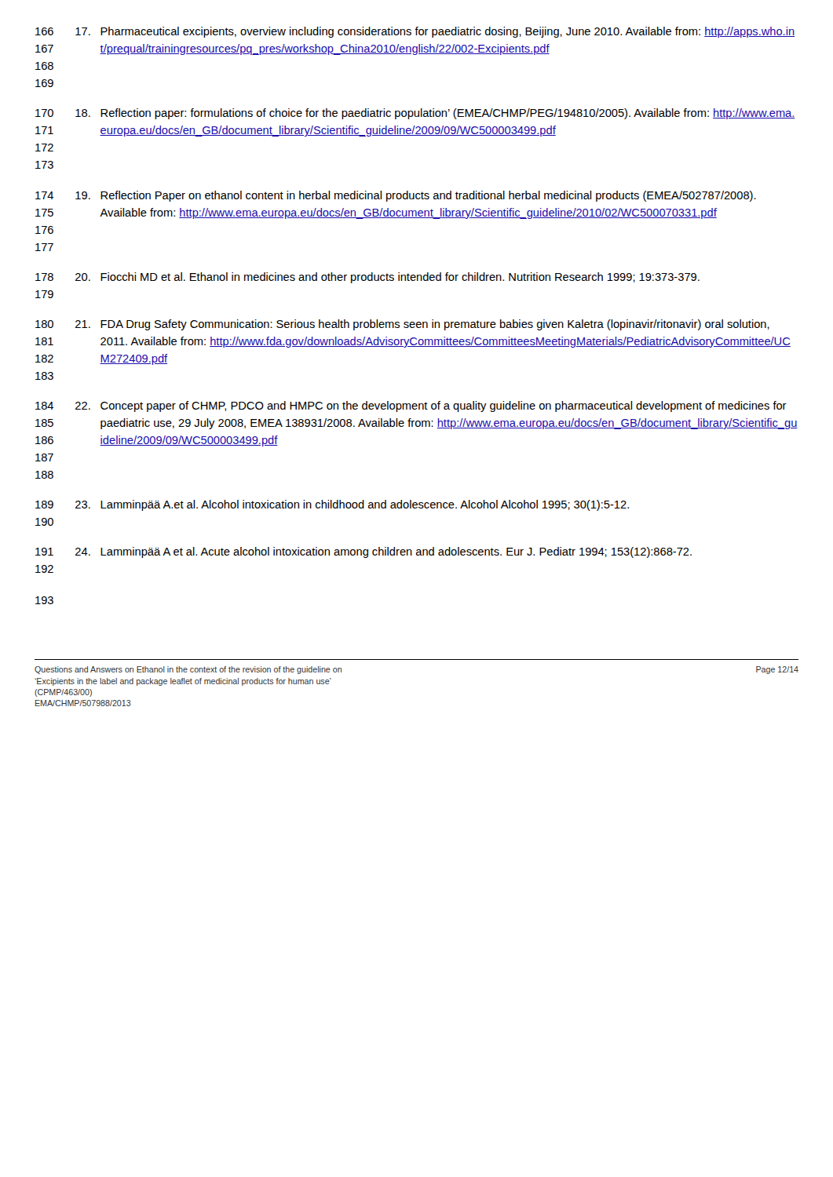166
167
168
169 17. Pharmaceutical excipients, overview including considerations for paediatric dosing, Beijing, June 2010. Available from: http://apps.who.int/prequal/trainingresources/pq_pres/workshop_China2010/english/22/002-Excipients.pdf
170
171
172
173 18. Reflection paper: formulations of choice for the paediatric population’ (EMEA/CHMP/PEG/194810/2005). Available from: http://www.ema.europa.eu/docs/en_GB/document_library/Scientific_guideline/2009/09/WC500003499.pdf
174
175
176
177 19. Reflection Paper on ethanol content in herbal medicinal products and traditional herbal medicinal products (EMEA/502787/2008). Available from: http://www.ema.europa.eu/docs/en_GB/document_library/Scientific_guideline/2010/02/WC500070331.pdf
178
179 20. Fiocchi MD et al. Ethanol in medicines and other products intended for children. Nutrition Research 1999; 19:373-379.
180
181
182
183 21. FDA Drug Safety Communication: Serious health problems seen in premature babies given Kaletra (lopinavir/ritonavir) oral solution, 2011. Available from: http://www.fda.gov/downloads/AdvisoryCommittees/CommitteesMeetingMaterials/PediatricAdvisoryCommittee/UCM272409.pdf
184
185
186
187
188 22. Concept paper of CHMP, PDCO and HMPC on the development of a quality guideline on pharmaceutical development of medicines for paediatric use, 29 July 2008, EMEA 138931/2008. Available from: http://www.ema.europa.eu/docs/en_GB/document_library/Scientific_guideline/2009/09/WC500003499.pdf
189
190 23. Lamminpää A.et al. Alcohol intoxication in childhood and adolescence. Alcohol Alcohol 1995; 30(1):5-12.
191
192 24. Lamminpää A et al. Acute alcohol intoxication among children and adolescents. Eur J. Pediatr 1994; 153(12):868-72.
193
Page 12/14 Questions and Answers on Ethanol in the context of the revision of the guideline on
‘Excipients in the label and package leaflet of medicinal products for human use’
(CPMP/463/00)
EMA/CHMP/507988/2013